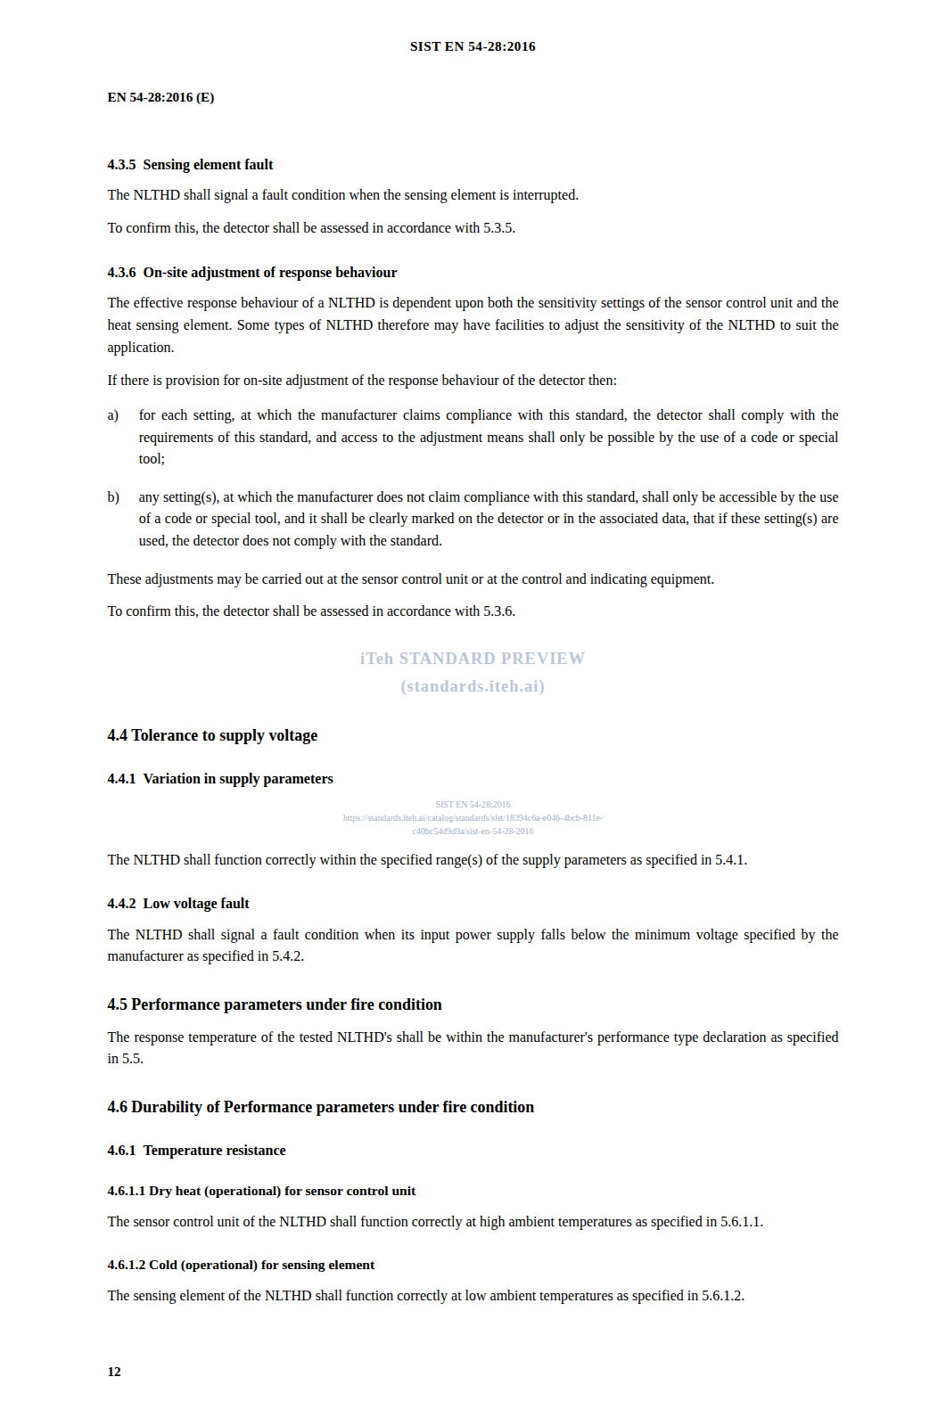SIST EN 54-28:2016
EN 54-28:2016 (E)
4.3.5 Sensing element fault
The NLTHD shall signal a fault condition when the sensing element is interrupted.
To confirm this, the detector shall be assessed in accordance with 5.3.5.
4.3.6 On-site adjustment of response behaviour
The effective response behaviour of a NLTHD is dependent upon both the sensitivity settings of the sensor control unit and the heat sensing element. Some types of NLTHD therefore may have facilities to adjust the sensitivity of the NLTHD to suit the application.
If there is provision for on-site adjustment of the response behaviour of the detector then:
a) for each setting, at which the manufacturer claims compliance with this standard, the detector shall comply with the requirements of this standard, and access to the adjustment means shall only be possible by the use of a code or special tool;
b) any setting(s), at which the manufacturer does not claim compliance with this standard, shall only be accessible by the use of a code or special tool, and it shall be clearly marked on the detector or in the associated data, that if these setting(s) are used, the detector does not comply with the standard.
These adjustments may be carried out at the sensor control unit or at the control and indicating equipment.
To confirm this, the detector shall be assessed in accordance with 5.3.6.
iTeh STANDARD PREVIEW (standards.iteh.ai)
4.4 Tolerance to supply voltage
4.4.1 Variation in supply parameters
SIST EN 54-28:2016
https://standards.iteh.ai/catalog/standards/sist/18394c6a-e046-4bcb-811e-
c40bc54d9d9a/sist-en-54-28-2016
The NLTHD shall function correctly within the specified range(s) of the supply parameters as specified in 5.4.1.
4.4.2 Low voltage fault
The NLTHD shall signal a fault condition when its input power supply falls below the minimum voltage specified by the manufacturer as specified in 5.4.2.
4.5 Performance parameters under fire condition
The response temperature of the tested NLTHD's shall be within the manufacturer's performance type declaration as specified in 5.5.
4.6 Durability of Performance parameters under fire condition
4.6.1 Temperature resistance
4.6.1.1 Dry heat (operational) for sensor control unit
The sensor control unit of the NLTHD shall function correctly at high ambient temperatures as specified in 5.6.1.1.
4.6.1.2 Cold (operational) for sensing element
The sensing element of the NLTHD shall function correctly at low ambient temperatures as specified in 5.6.1.2.
12